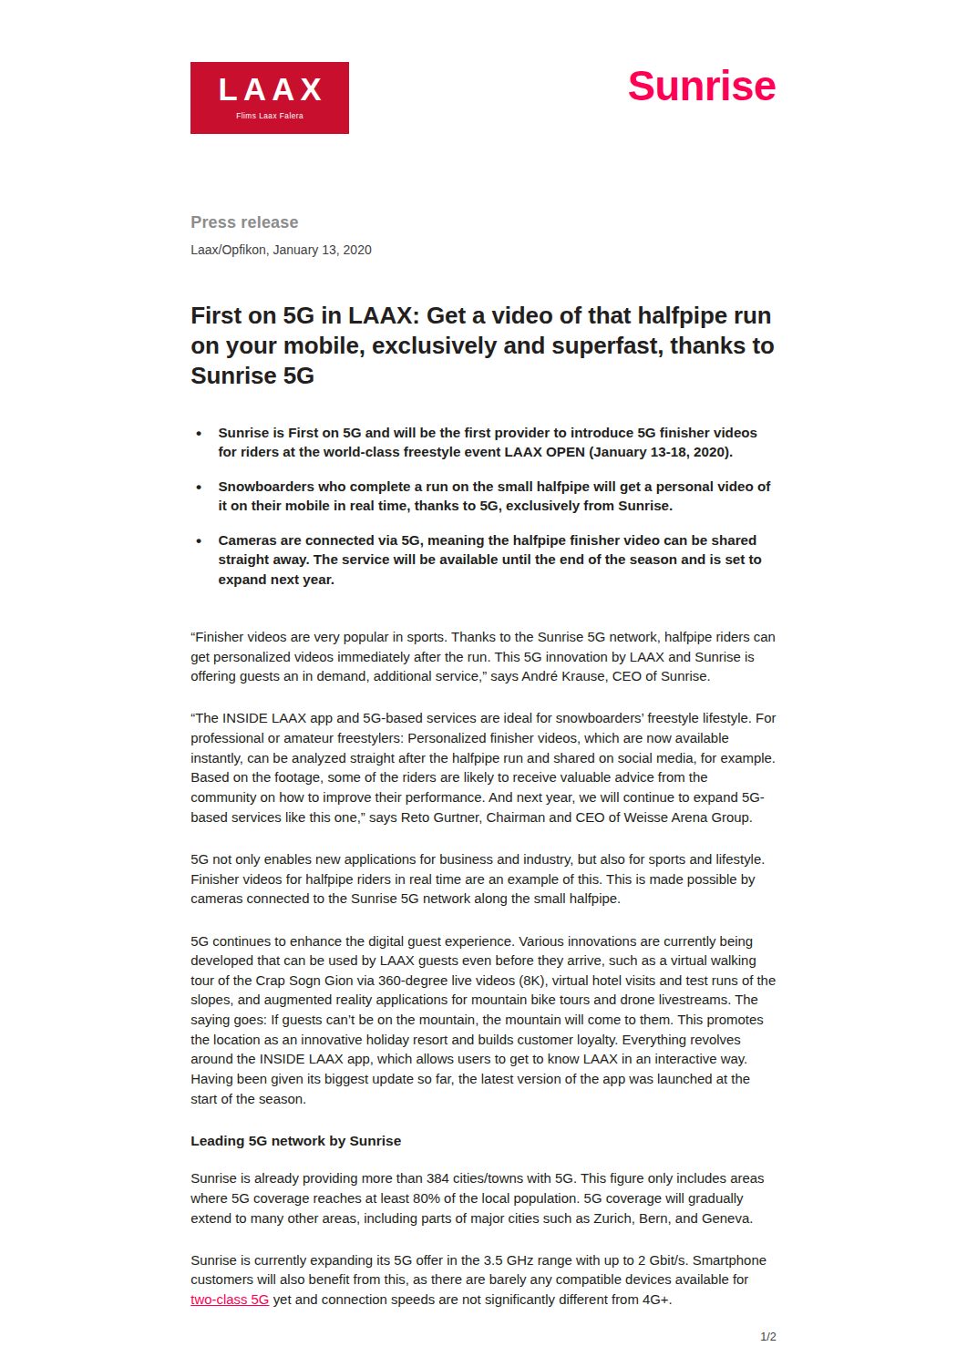LAAX
Flims Laax Falera
Sunrise
Press release
Laax/Opfikon, January 13, 2020
First on 5G in LAAX: Get a video of that halfpipe run on your mobile, exclusively and superfast, thanks to Sunrise 5G
Sunrise is First on 5G and will be the first provider to introduce 5G finisher videos for riders at the world-class freestyle event LAAX OPEN (January 13-18, 2020).
Snowboarders who complete a run on the small halfpipe will get a personal video of it on their mobile in real time, thanks to 5G, exclusively from Sunrise.
Cameras are connected via 5G, meaning the halfpipe finisher video can be shared straight away. The service will be available until the end of the season and is set to expand next year.
“Finisher videos are very popular in sports. Thanks to the Sunrise 5G network, halfpipe riders can get personalized videos immediately after the run. This 5G innovation by LAAX and Sunrise is offering guests an in demand, additional service,” says André Krause, CEO of Sunrise.
“The INSIDE LAAX app and 5G-based services are ideal for snowboarders’ freestyle lifestyle. For professional or amateur freestylers: Personalized finisher videos, which are now available instantly, can be analyzed straight after the halfpipe run and shared on social media, for example. Based on the footage, some of the riders are likely to receive valuable advice from the community on how to improve their performance. And next year, we will continue to expand 5G-based services like this one,” says Reto Gurtner, Chairman and CEO of Weisse Arena Group.
5G not only enables new applications for business and industry, but also for sports and lifestyle. Finisher videos for halfpipe riders in real time are an example of this. This is made possible by cameras connected to the Sunrise 5G network along the small halfpipe.
5G continues to enhance the digital guest experience. Various innovations are currently being developed that can be used by LAAX guests even before they arrive, such as a virtual walking tour of the Crap Sogn Gion via 360-degree live videos (8K), virtual hotel visits and test runs of the slopes, and augmented reality applications for mountain bike tours and drone livestreams. The saying goes: If guests can’t be on the mountain, the mountain will come to them. This promotes the location as an innovative holiday resort and builds customer loyalty. Everything revolves around the INSIDE LAAX app, which allows users to get to know LAAX in an interactive way. Having been given its biggest update so far, the latest version of the app was launched at the start of the season.
Leading 5G network by Sunrise
Sunrise is already providing more than 384 cities/towns with 5G. This figure only includes areas where 5G coverage reaches at least 80% of the local population. 5G coverage will gradually extend to many other areas, including parts of major cities such as Zurich, Bern, and Geneva.
Sunrise is currently expanding its 5G offer in the 3.5 GHz range with up to 2 Gbit/s. Smartphone customers will also benefit from this, as there are barely any compatible devices available for two-class 5G yet and connection speeds are not significantly different from 4G+.
1/2